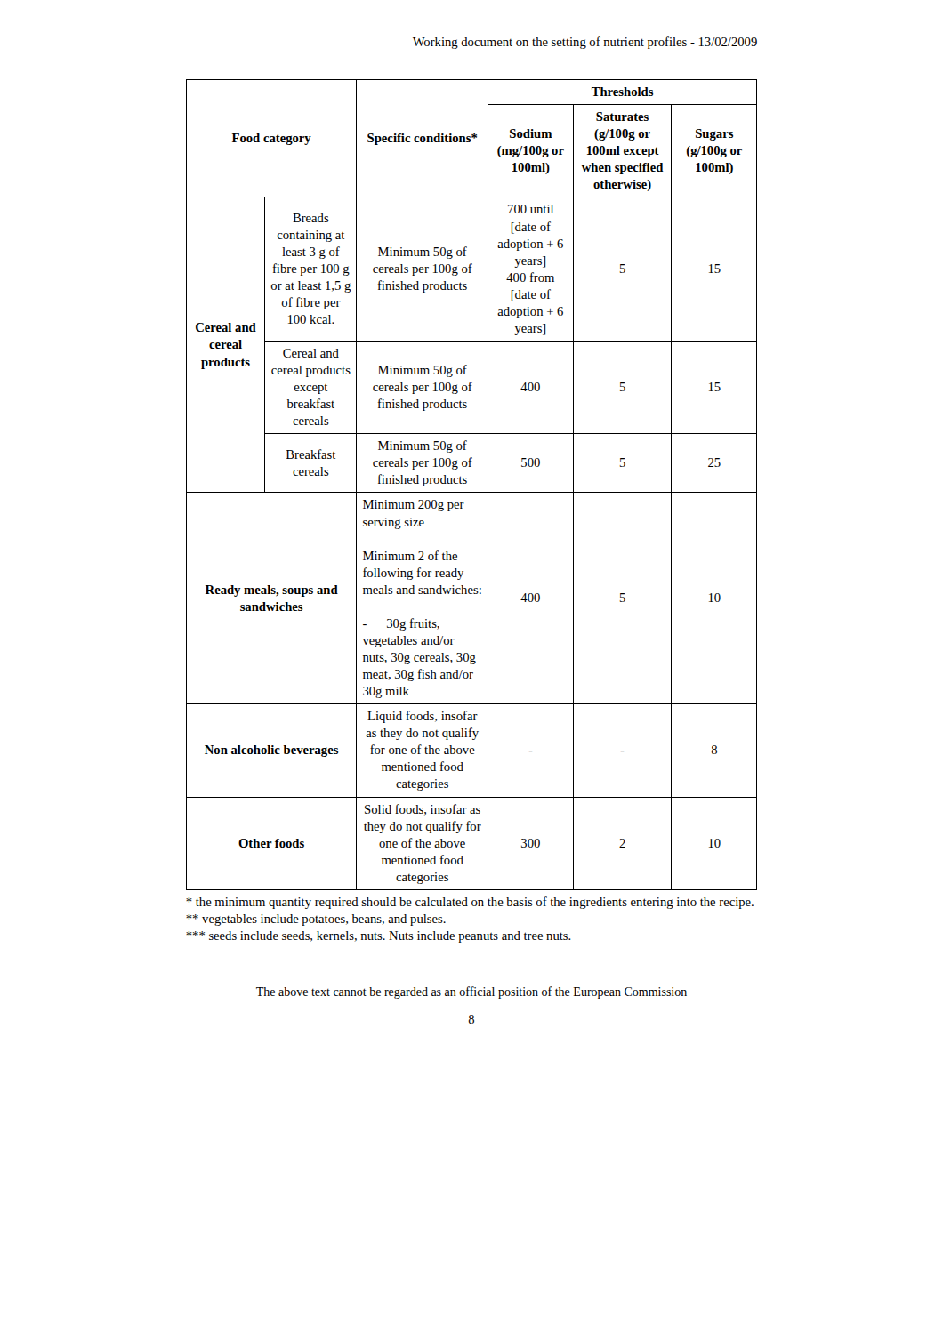Working document on the setting of nutrient profiles - 13/02/2009
| Food category | Specific conditions* | Thresholds |
| --- | --- | --- |
| Sodium (mg/100g or 100ml) | Saturates (g/100g or 100ml except when specified otherwise) | Sugars (g/100g or 100ml) |
| Cereal and cereal products | Breads containing at least 3 g of fibre per 100 g or at least 1,5 g of fibre per 100 kcal. | Minimum 50g of cereals per 100g of finished products | 700 until [date of adoption + 6 years] 400 from [date of adoption + 6 years] | 5 | 15 |
| Cereal and cereal products except breakfast cereals | Minimum 50g of cereals per 100g of finished products | 400 | 5 | 15 |
| Breakfast cereals | Minimum 50g of cereals per 100g of finished products | 500 | 5 | 25 |
| Ready meals, soups and sandwiches | Minimum 200g per serving size Minimum 2 of the following for ready meals and sandwiches: - 30g fruits, vegetables and/or nuts, 30g cereals, 30g meat, 30g fish and/or 30g milk | 400 | 5 | 10 |
| Non alcoholic beverages | Liquid foods, insofar as they do not qualify for one of the above mentioned food categories | - | - | 8 |
| Other foods | Solid foods, insofar as they do not qualify for one of the above mentioned food categories | 300 | 2 | 10 |
* the minimum quantity required should be calculated on the basis of the ingredients entering into the recipe.
** vegetables include potatoes, beans, and pulses.
*** seeds include seeds, kernels, nuts. Nuts include peanuts and tree nuts.
The above text cannot be regarded as an official position of the European Commission
8